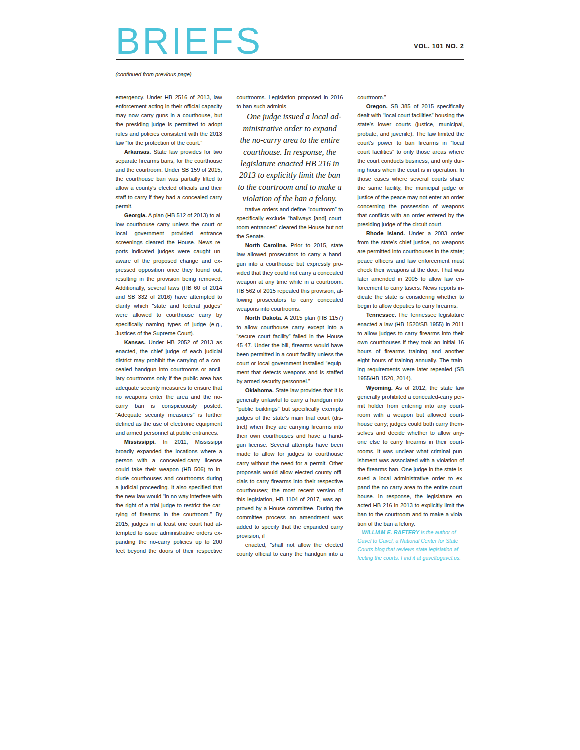Briefs
VOL. 101 NO. 2
(continued from previous page)
emergency. Under HB 2516 of 2013, law enforcement acting in their official capacity may now carry guns in a courthouse, but the presiding judge is permitted to adopt rules and policies consistent with the 2013 law “for the protection of the court.”
Arkansas. State law provides for two separate firearms bans, for the courthouse and the courtroom. Under SB 159 of 2015, the courthouse ban was partially lifted to allow a county's elected officials and their staff to carry if they had a concealed-carry permit.
Georgia. A plan (HB 512 of 2013) to allow courthouse carry unless the court or local government provided entrance screenings cleared the House. News reports indicated judges were caught unaware of the proposed change and expressed opposition once they found out, resulting in the provision being removed. Additionally, several laws (HB 60 of 2014 and SB 332 of 2016) have attempted to clarify which “state and federal judges” were allowed to courthouse carry by specifically naming types of judge (e.g., Justices of the Supreme Court).
Kansas. Under HB 2052 of 2013 as enacted, the chief judge of each judicial district may prohibit the carrying of a concealed handgun into courtrooms or ancillary courtrooms only if the public area has adequate security measures to ensure that no weapons enter the area and the no-carry ban is conspicuously posted. “Adequate security measures” is further defined as the use of electronic equipment and armed personnel at public entrances.
Mississippi. In 2011, Mississippi broadly expanded the locations where a person with a concealed-carry license could take their weapon (HB 506) to include courthouses and courtrooms during a judicial proceeding. It also specified that the new law would “in no way interfere with the right of a trial judge to restrict the carrying of firearms in the courtroom.” By 2015, judges in at least one court had attempted to issue administrative orders expanding the no-carry policies up to 200 feet beyond the doors of their respective courtrooms. Legislation proposed in 2016 to ban such adminis-
One judge issued a local administrative order to expand the no-carry area to the entire courthouse. In response, the legislature enacted HB 216 in 2013 to explicitly limit the ban to the courtroom and to make a violation of the ban a felony.
trative orders and define “courtroom” to specifically exclude “hallways [and] courtroom entrances” cleared the House but not the Senate.
North Carolina. Prior to 2015, state law allowed prosecutors to carry a handgun into a courthouse but expressly provided that they could not carry a concealed weapon at any time while in a courtroom. HB 562 of 2015 repealed this provision, allowing prosecutors to carry concealed weapons into courtrooms.
North Dakota. A 2015 plan (HB 1157) to allow courthouse carry except into a “secure court facility” failed in the House 45-47. Under the bill, firearms would have been permitted in a court facility unless the court or local government installed “equipment that detects weapons and is staffed by armed security personnel.”
Oklahoma. State law provides that it is generally unlawful to carry a handgun into “public buildings” but specifically exempts judges of the state’s main trial court (district) when they are carrying firearms into their own courthouses and have a handgun license. Several attempts have been made to allow for judges to courthouse carry without the need for a permit. Other proposals would allow elected county officials to carry firearms into their respective courthouses; the most recent version of this legislation, HB 1104 of 2017, was approved by a House committee. During the committee process an amendment was added to specify that the expanded carry provision, if
enacted, “shall not allow the elected county official to carry the handgun into a courtroom.”
Oregon. SB 385 of 2015 specifically dealt with “local court facilities” housing the state’s lower courts (justice, municipal, probate, and juvenile). The law limited the court's power to ban firearms in “local court facilities” to only those areas where the court conducts business, and only during hours when the court is in operation. In those cases where several courts share the same facility, the municipal judge or justice of the peace may not enter an order concerning the possession of weapons that conflicts with an order entered by the presiding judge of the circuit court.
Rhode Island. Under a 2003 order from the state’s chief justice, no weapons are permitted into courthouses in the state; peace officers and law enforcement must check their weapons at the door. That was later amended in 2005 to allow law enforcement to carry tasers. News reports indicate the state is considering whether to begin to allow deputies to carry firearms.
Tennessee. The Tennessee legislature enacted a law (HB 1520/SB 1955) in 2011 to allow judges to carry firearms into their own courthouses if they took an initial 16 hours of firearms training and another eight hours of training annually. The training requirements were later repealed (SB 1955/HB 1520, 2014).
Wyoming. As of 2012, the state law generally prohibited a concealed-carry permit holder from entering into any courtroom with a weapon but allowed courthouse carry; judges could both carry themselves and decide whether to allow anyone else to carry firearms in their courtrooms. It was unclear what criminal punishment was associated with a violation of the firearms ban. One judge in the state issued a local administrative order to expand the no-carry area to the entire courthouse. In response, the legislature enacted HB 216 in 2013 to explicitly limit the ban to the courtroom and to make a violation of the ban a felony.
– WILLIAM E. RAFTERY is the author of Gavel to Gavel, a National Center for State Courts blog that reviews state legislation affecting the courts. Find it at gaveltogavel.us.